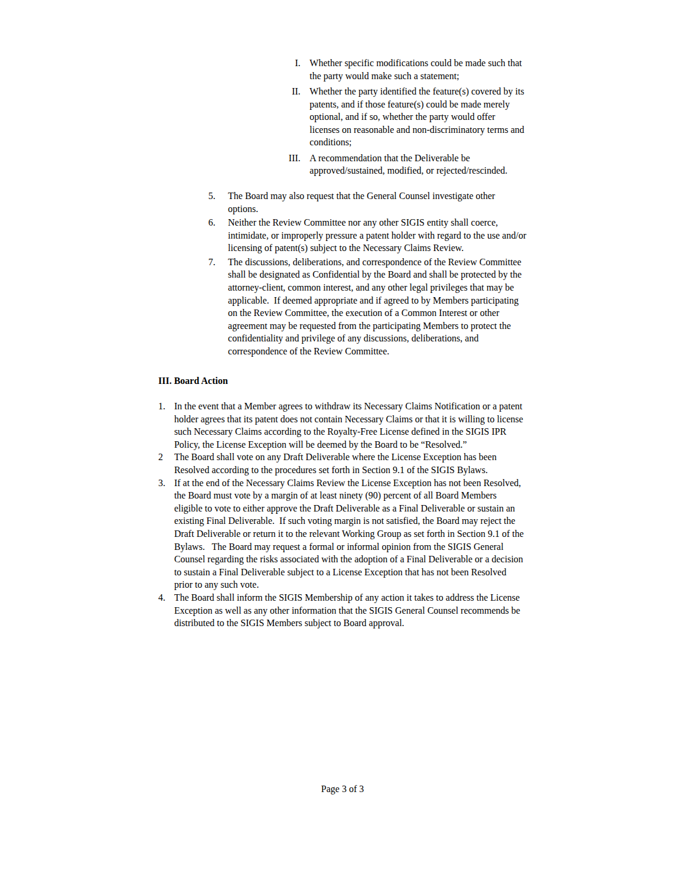Whether specific modifications could be made such that the party would make such a statement;
Whether the party identified the feature(s) covered by its patents, and if those feature(s) could be made merely optional, and if so, whether the party would offer licenses on reasonable and non-discriminatory terms and conditions;
A recommendation that the Deliverable be approved/sustained, modified, or rejected/rescinded.
The Board may also request that the General Counsel investigate other options.
Neither the Review Committee nor any other SIGIS entity shall coerce, intimidate, or improperly pressure a patent holder with regard to the use and/or licensing of patent(s) subject to the Necessary Claims Review.
The discussions, deliberations, and correspondence of the Review Committee shall be designated as Confidential by the Board and shall be protected by the attorney-client, common interest, and any other legal privileges that may be applicable. If deemed appropriate and if agreed to by Members participating on the Review Committee, the execution of a Common Interest or other agreement may be requested from the participating Members to protect the confidentiality and privilege of any discussions, deliberations, and correspondence of the Review Committee.
III. Board Action
1. In the event that a Member agrees to withdraw its Necessary Claims Notification or a patent holder agrees that its patent does not contain Necessary Claims or that it is willing to license such Necessary Claims according to the Royalty-Free License defined in the SIGIS IPR Policy, the License Exception will be deemed by the Board to be “Resolved.”
2 The Board shall vote on any Draft Deliverable where the License Exception has been Resolved according to the procedures set forth in Section 9.1 of the SIGIS Bylaws.
3. If at the end of the Necessary Claims Review the License Exception has not been Resolved, the Board must vote by a margin of at least ninety (90) percent of all Board Members eligible to vote to either approve the Draft Deliverable as a Final Deliverable or sustain an existing Final Deliverable. If such voting margin is not satisfied, the Board may reject the Draft Deliverable or return it to the relevant Working Group as set forth in Section 9.1 of the Bylaws. The Board may request a formal or informal opinion from the SIGIS General Counsel regarding the risks associated with the adoption of a Final Deliverable or a decision to sustain a Final Deliverable subject to a License Exception that has not been Resolved prior to any such vote.
4. The Board shall inform the SIGIS Membership of any action it takes to address the License Exception as well as any other information that the SIGIS General Counsel recommends be distributed to the SIGIS Members subject to Board approval.
Page 3 of 3